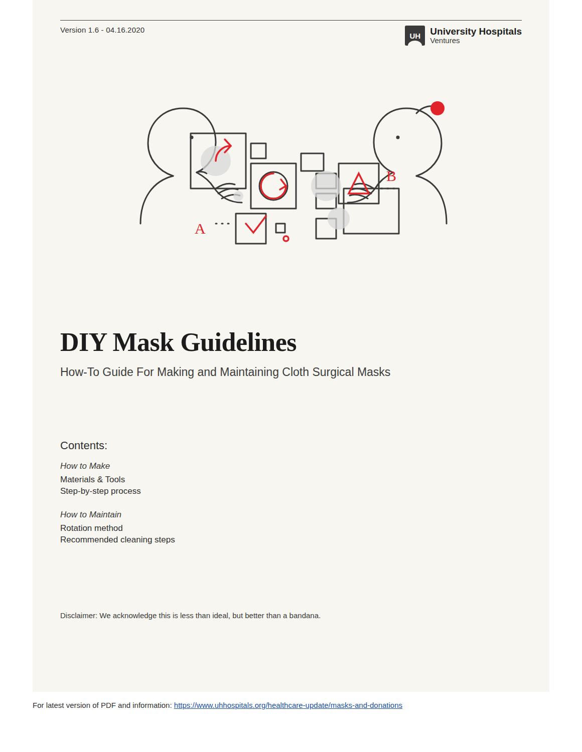Version 1.6 - 04.16.2020
UH
University Hospitals
Ventures
A B
DIY Mask Guidelines
How-To Guide For Making and Maintaining Cloth Surgical Masks
Contents:
How to Make
Materials & Tools
Step-by-step process
How to Maintain
Rotation method
Recommended cleaning steps
Disclaimer: We acknowledge this is less than ideal, but better than a bandana.
For latest version of PDF and information: https://www.uhhospitals.org/healthcare-update/masks-and-donations